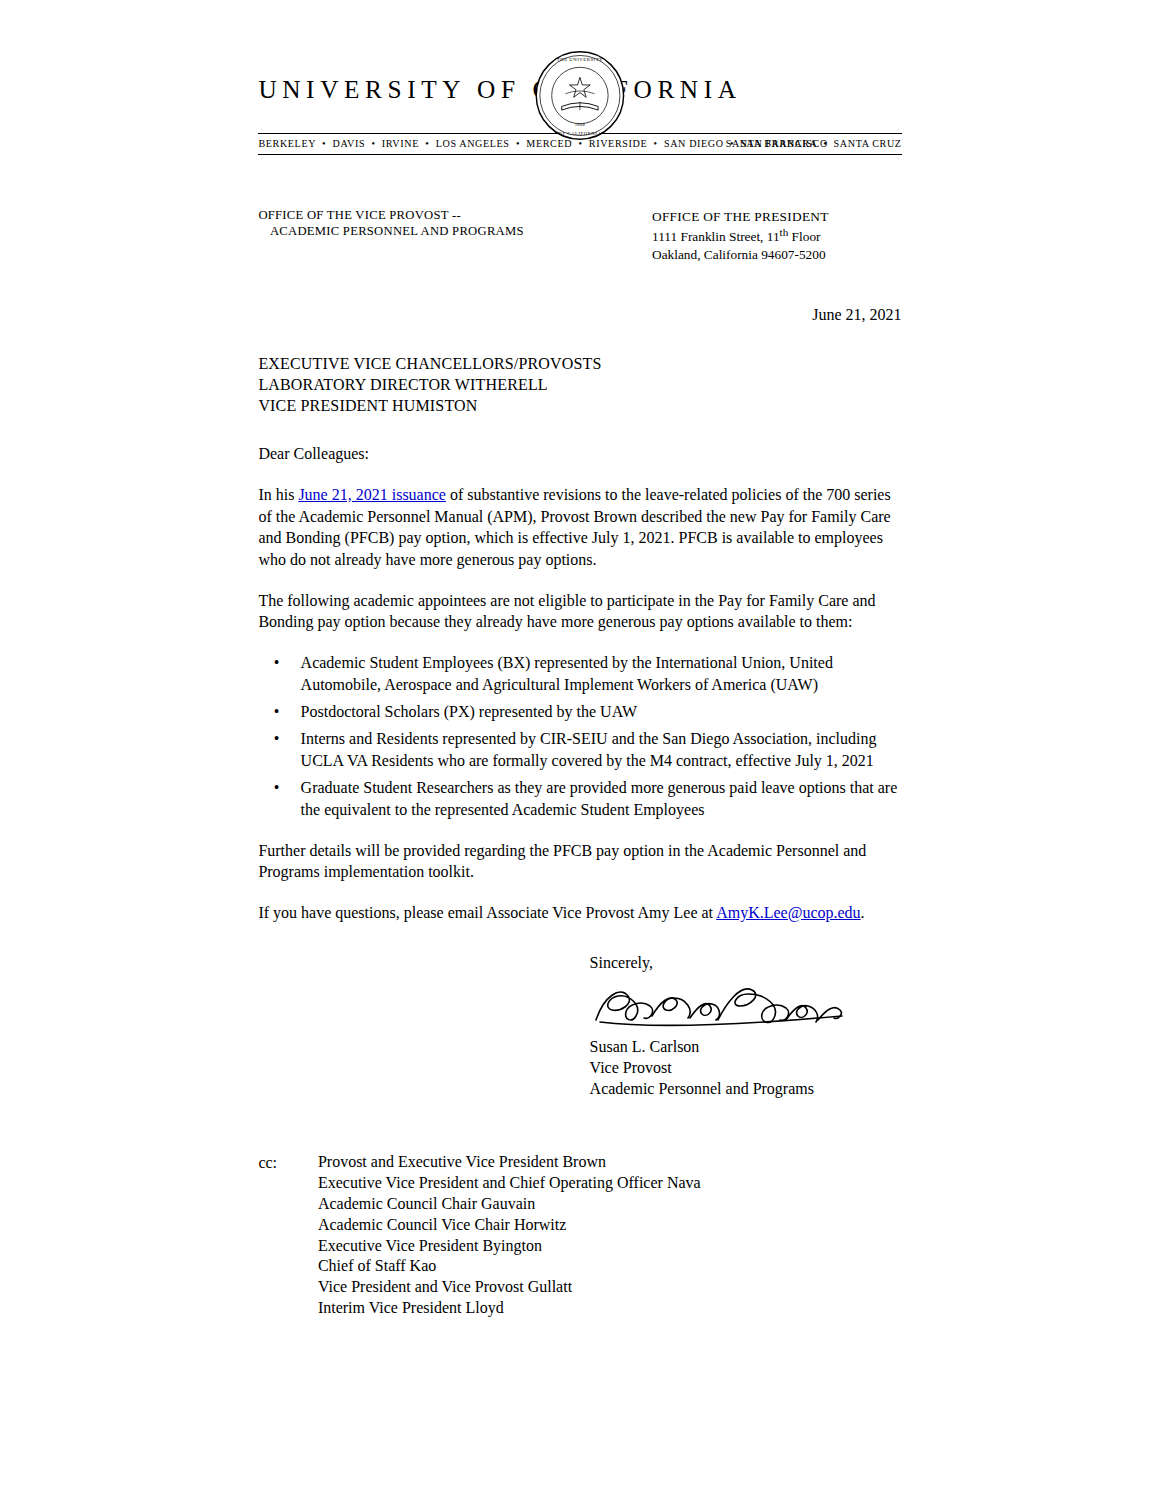UNIVERSITY OF CALIFORNIA
THE UNIVERSITY OF CALIFORNIA 1868
BERKELEY • DAVIS • IRVINE • LOS ANGELES • MERCED • RIVERSIDE • SAN DIEGO • SAN FRANCISCO SANTA BARBARA • SANTA CRUZ
OFFICE OF THE VICE PROVOST --
ACADEMIC PERSONNEL AND PROGRAMS
OFFICE OF THE PRESIDENT
1111 Franklin Street, 11th Floor
Oakland, California 94607-5200
June 21, 2021
EXECUTIVE VICE CHANCELLORS/PROVOSTS
LABORATORY DIRECTOR WITHERELL
VICE PRESIDENT HUMISTON
Dear Colleagues:
In his June 21, 2021 issuance of substantive revisions to the leave-related policies of the 700 series of the Academic Personnel Manual (APM), Provost Brown described the new Pay for Family Care and Bonding (PFCB) pay option, which is effective July 1, 2021. PFCB is available to employees who do not already have more generous pay options.
The following academic appointees are not eligible to participate in the Pay for Family Care and Bonding pay option because they already have more generous pay options available to them:
Academic Student Employees (BX) represented by the International Union, United Automobile, Aerospace and Agricultural Implement Workers of America (UAW)
Postdoctoral Scholars (PX) represented by the UAW
Interns and Residents represented by CIR-SEIU and the San Diego Association, including UCLA VA Residents who are formally covered by the M4 contract, effective July 1, 2021
Graduate Student Researchers as they are provided more generous paid leave options that are the equivalent to the represented Academic Student Employees
Further details will be provided regarding the PFCB pay option in the Academic Personnel and Programs implementation toolkit.
If you have questions, please email Associate Vice Provost Amy Lee at AmyK.Lee@ucop.edu.
Sincerely,
Susan L. Carlson
Vice Provost
Academic Personnel and Programs
cc:
Provost and Executive Vice President Brown
Executive Vice President and Chief Operating Officer Nava
Academic Council Chair Gauvain
Academic Council Vice Chair Horwitz
Executive Vice President Byington
Chief of Staff Kao
Vice President and Vice Provost Gullatt
Interim Vice President Lloyd